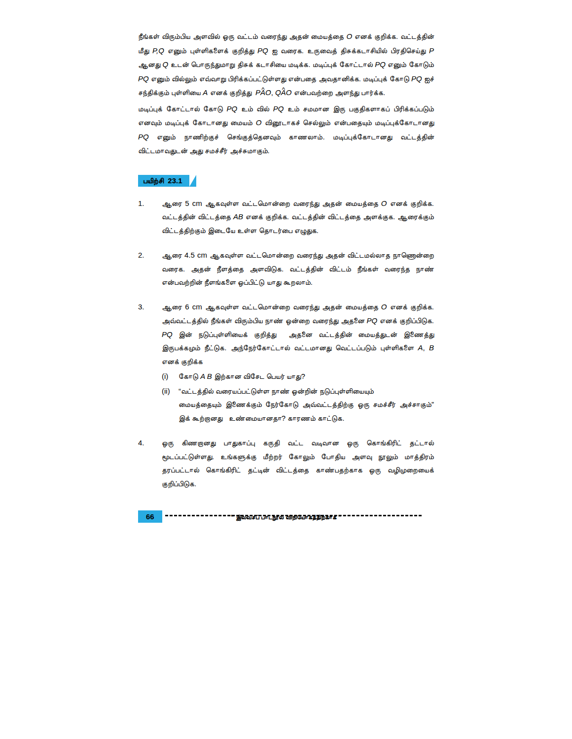நீங்கள் விரும்பிய அளவில் ஒரு வட்டம் வரைந்து அதன் மையத்தை O எனக் குறிக்க. வட்டத்தின் மீது P,Q எனும் புள்ளிகளைக் குறித்து PQ ஐ வரைக. உருவைத் திசுக்கடாசியில் பிரதிசெய்து P ஆனது Q உடன் பொருந்துமாறு திசுக் கடாசியை மடிக்க. மடிப்புக் கோட்டால் PQ எனும் கோடும் PQ எனும் வில்லும் எவ்வாறு பிரிக்கப்பட்டுள்ளது என்பதை அவதானிக்க. மடிப்புக் கோடு PQ ஐச் சந்திக்கும் புள்ளியை A எனக் குறித்து PAO, QAO என்பவற்றை அளந்து பார்க்க.
மடிப்புக் கோட்டால் கோடு PQ உம் வில் PQ உம் சமமான இரு பகுதிகளாகப் பிரிக்கப்படும் எனவும் மடிப்புக் கோடானது மையம் O வினூடாகச் செல்லும் என்பதையும் மடிப்புக்கோடானது PQ எனும் நாணிற்குச் செங்குத்தெனவும் காணலாம். மடிப்புக்கோடானது வட்டத்தின் விட்டமாவதுடன் அது சமச்சீர் அச்சுமாகும்.
பயிற்சி 23.1
1. ஆரை 5 cm ஆகவுள்ள வட்டமொன்றை வரைந்து அதன் மையத்தை O எனக் குறிக்க. வட்டத்தின் விட்டத்தை AB எனக் குறிக்க. வட்டத்தின் விட்டத்தை அளக்குக. ஆரைக்கும் விட்டத்திற்கும் இடையே உள்ள தொடர்பை எழுதுக.
2. ஆரை 4.5 cm ஆகவுள்ள வட்டமொன்றை வரைந்து அதன் விட்டமல்லாத நாணொன்றை வரைக. அதன் நீளத்தை அளவிடுக. வட்டத்தின் விட்டம் நீங்கள் வரைந்த நாண் என்பவற்றின் நீளங்களை ஒப்பிட்டு யாது கூறலாம்.
3. ஆரை 6 cm ஆகவுள்ள வட்டமொன்றை வரைந்து அதன் மையத்தை O எனக் குறிக்க. அவ்வட்டத்தில் நீங்கள் விரும்பிய நாண் ஒன்றை வரைந்து அதனை PQ எனக் குறிப்பிடுக. PQ இன் நடுப்புள்ளியைக் குறித்து அதனை வட்டத்தின் மையத்துடன் இணைத்து இருபக்கமும் நீட்டுக. அந்நேர்கோட்டால் வட்டமானது வெட்டப்படும் புள்ளிகளை A, B எனக் குறிக்க (i) கோடு A B இற்கான விசேட பெயர் யாது? (ii) “வட்டத்தில் வரையப்பட்டுள்ள நாண் ஒன்றின் நடுப்புள்ளியையும் மையத்தையும் இணைக்கும் நேர்கோடு அவ்வட்டத்திற்கு ஒரு சமச்சீர் அச்சாகும்” இக் கூற்றானது உண்மையானதா? காரணம் காட்டுக.
4. ஒரு கிணறானது பாதுகாப்பு கருதி வட்ட வடிவான ஒரு கொங்கிரிட் தட்டால் மூடப்பட்டுள்ளது. உங்களுக்கு மீற்றர் கோலும் போதிய அளவு நூலும் மாத்திரம் தரப்பட்டால் கொங்கிரிட் தட்டின் விட்டத்தை காண்பதற்காக ஒரு வழிமுறையைக் குறிப்பிடுக.
66
” இலவசப் பாடநூல் விநியோகத்திற்காக ”